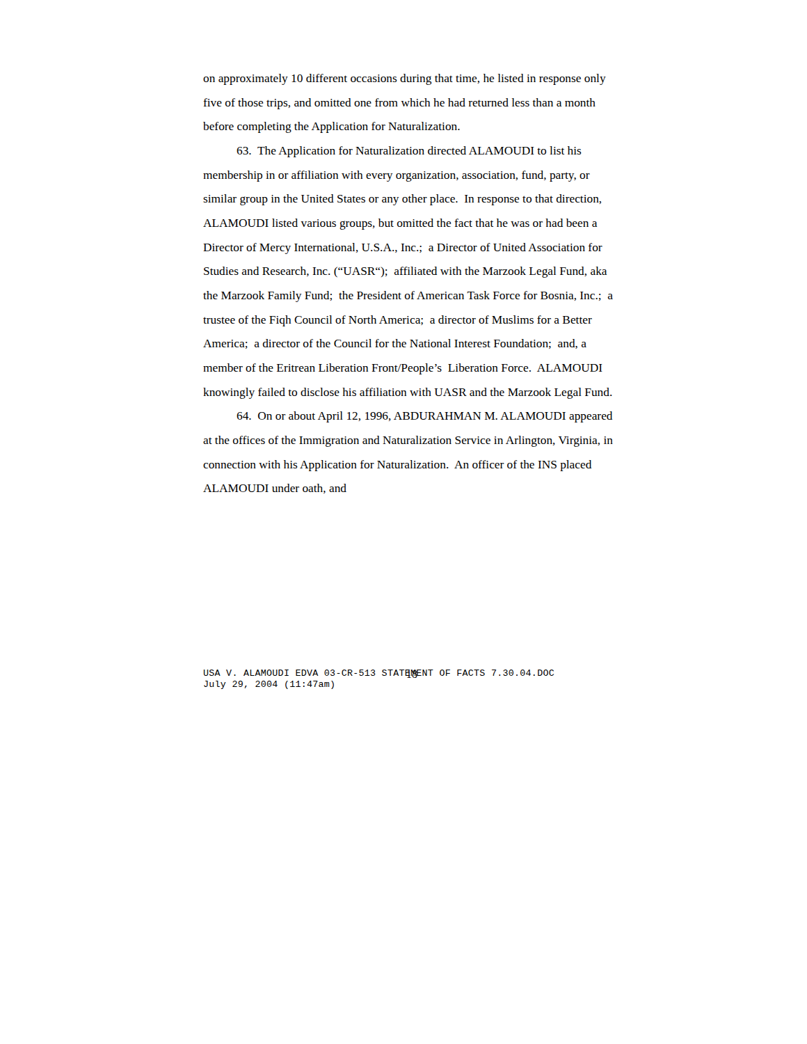on approximately 10 different occasions during that time, he listed in response only five of those trips, and omitted one from which he had returned less than a month before completing the Application for Naturalization.
63. The Application for Naturalization directed ALAMOUDI to list his membership in or affiliation with every organization, association, fund, party, or similar group in the United States or any other place. In response to that direction, ALAMOUDI listed various groups, but omitted the fact that he was or had been a Director of Mercy International, U.S.A., Inc.; a Director of United Association for Studies and Research, Inc. (“UASR“); affiliated with the Marzook Legal Fund, aka the Marzook Family Fund; the President of American Task Force for Bosnia, Inc.; a trustee of the Fiqh Council of North America; a director of Muslims for a Better America; a director of the Council for the National Interest Foundation; and, a member of the Eritrean Liberation Front/People’s Liberation Force. ALAMOUDI knowingly failed to disclose his affiliation with UASR and the Marzook Legal Fund.
64. On or about April 12, 1996, ABDURAHMAN M. ALAMOUDI appeared at the offices of the Immigration and Naturalization Service in Arlington, Virginia, in connection with his Application for Naturalization. An officer of the INS placed ALAMOUDI under oath, and
USA V. ALAMOUDI EDVA 03-CR-513 STATEMENT OF FACTS 7.30.04.DOC
July 29, 2004 (11:47am)
18